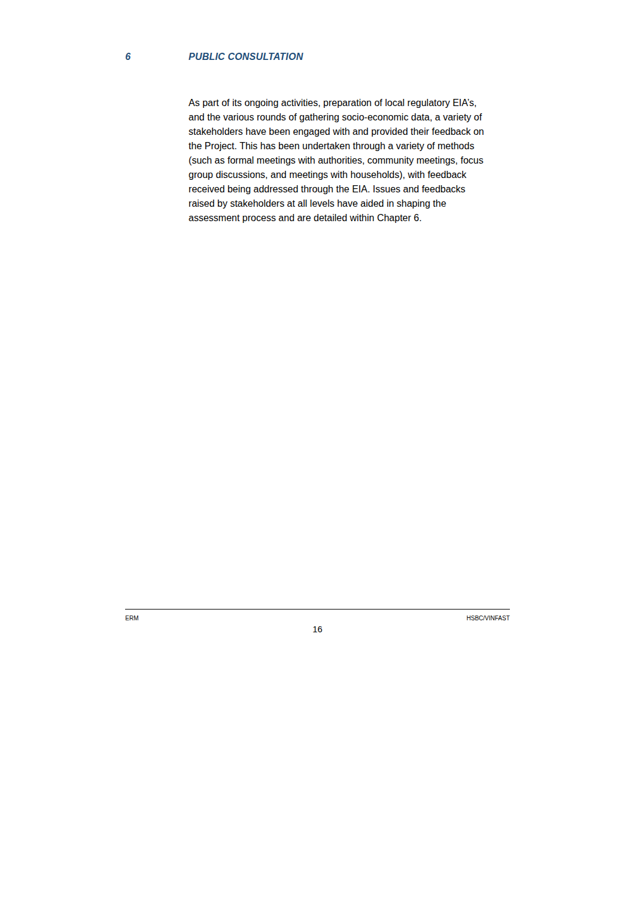6
PUBLIC CONSULTATION
As part of its ongoing activities, preparation of local regulatory EIA’s, and the various rounds of gathering socio-economic data, a variety of stakeholders have been engaged with and provided their feedback on the Project. This has been undertaken through a variety of methods (such as formal meetings with authorities, community meetings, focus group discussions, and meetings with households), with feedback received being addressed through the EIA. Issues and feedbacks raised by stakeholders at all levels have aided in shaping the assessment process and are detailed within Chapter 6.
ERM
HSBC/VINFAST
16